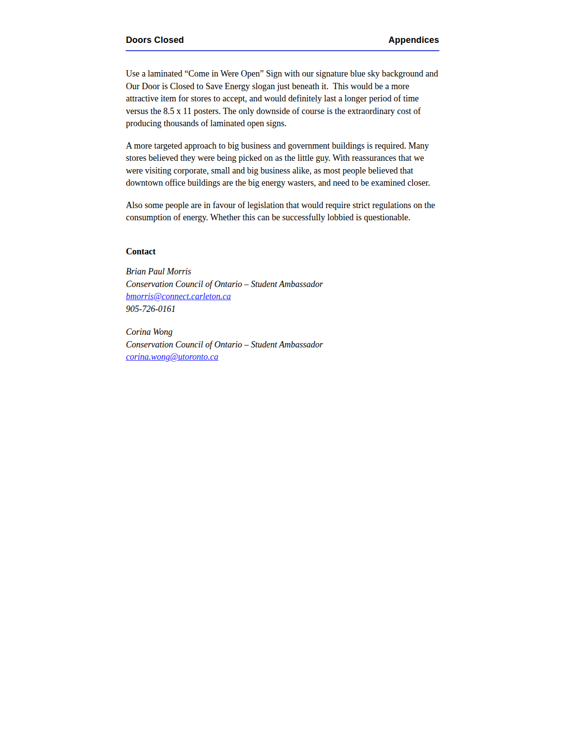Doors Closed Appendices
Use a laminated “Come in Were Open” Sign with our signature blue sky background and Our Door is Closed to Save Energy slogan just beneath it. This would be a more attractive item for stores to accept, and would definitely last a longer period of time versus the 8.5 x 11 posters. The only downside of course is the extraordinary cost of producing thousands of laminated open signs.
A more targeted approach to big business and government buildings is required. Many stores believed they were being picked on as the little guy. With reassurances that we were visiting corporate, small and big business alike, as most people believed that downtown office buildings are the big energy wasters, and need to be examined closer.
Also some people are in favour of legislation that would require strict regulations on the consumption of energy. Whether this can be successfully lobbied is questionable.
Contact
Brian Paul Morris
Conservation Council of Ontario – Student Ambassador
bmorris@connect.carleton.ca
905-726-0161
Corina Wong
Conservation Council of Ontario – Student Ambassador
corina.wong@utoronto.ca